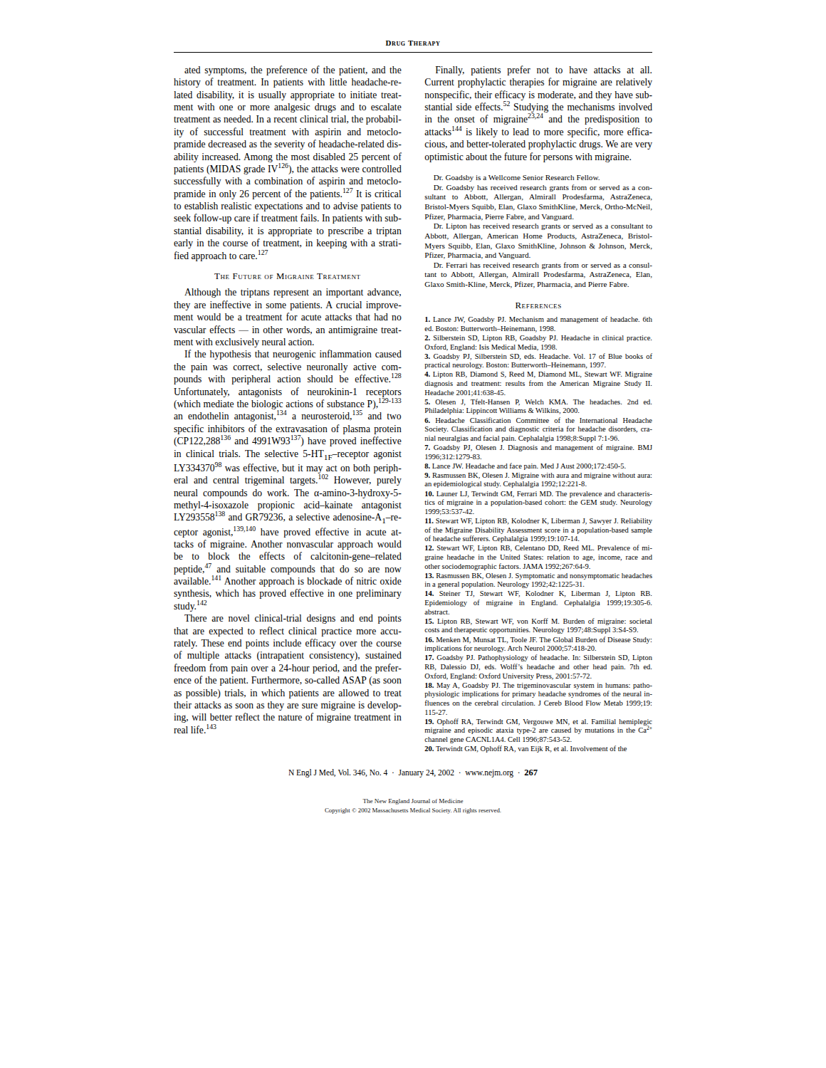Drug Therapy
ated symptoms, the preference of the patient, and the history of treatment. In patients with little headache-related disability, it is usually appropriate to initiate treatment with one or more analgesic drugs and to escalate treatment as needed. In a recent clinical trial, the probability of successful treatment with aspirin and metoclopramide decreased as the severity of headache-related disability increased. Among the most disabled 25 percent of patients (MIDAS grade IV126), the attacks were controlled successfully with a combination of aspirin and metoclopramide in only 26 percent of the patients.127 It is critical to establish realistic expectations and to advise patients to seek follow-up care if treatment fails. In patients with substantial disability, it is appropriate to prescribe a triptan early in the course of treatment, in keeping with a stratified approach to care.127
The Future of Migraine Treatment
Although the triptans represent an important advance, they are ineffective in some patients. A crucial improvement would be a treatment for acute attacks that had no vascular effects — in other words, an antimigraine treatment with exclusively neural action.
If the hypothesis that neurogenic inflammation caused the pain was correct, selective neuronally active compounds with peripheral action should be effective.128 Unfortunately, antagonists of neurokinin-1 receptors (which mediate the biologic actions of substance P),129-133 an endothelin antagonist,134 a neurosteroid,135 and two specific inhibitors of the extravasation of plasma protein (CP122,288136 and 4991W93137) have proved ineffective in clinical trials. The selective 5-HT1F–receptor agonist LY33437098 was effective, but it may act on both peripheral and central trigeminal targets.102 However, purely neural compounds do work. The α-amino-3-hydroxy-5-methyl-4-isoxazole propionic acid–kainate antagonist LY293558138 and GR79236, a selective adenosine-A1–receptor agonist,139,140 have proved effective in acute attacks of migraine. Another nonvascular approach would be to block the effects of calcitonin-gene–related peptide,47 and suitable compounds that do so are now available.141 Another approach is blockade of nitric oxide synthesis, which has proved effective in one preliminary study.142
There are novel clinical-trial designs and end points that are expected to reflect clinical practice more accurately. These end points include efficacy over the course of multiple attacks (intrapatient consistency), sustained freedom from pain over a 24-hour period, and the preference of the patient. Furthermore, so-called ASAP (as soon as possible) trials, in which patients are allowed to treat their attacks as soon as they are sure migraine is developing, will better reflect the nature of migraine treatment in real life.143
Finally, patients prefer not to have attacks at all. Current prophylactic therapies for migraine are relatively nonspecific, their efficacy is moderate, and they have substantial side effects.52 Studying the mechanisms involved in the onset of migraine23,24 and the predisposition to attacks144 is likely to lead to more specific, more efficacious, and better-tolerated prophylactic drugs. We are very optimistic about the future for persons with migraine.
Dr. Goadsby is a Wellcome Senior Research Fellow.
Dr. Goadsby has received research grants from or served as a consultant to Abbott, Allergan, Almirall Prodesfarma, AstraZeneca, Bristol-Myers Squibb, Elan, Glaxo SmithKline, Merck, Ortho-McNeil, Pfizer, Pharmacia, Pierre Fabre, and Vanguard.
Dr. Lipton has received research grants or served as a consultant to Abbott, Allergan, American Home Products, AstraZeneca, Bristol-Myers Squibb, Elan, Glaxo SmithKline, Johnson & Johnson, Merck, Pfizer, Pharmacia, and Vanguard.
Dr. Ferrari has received research grants from or served as a consultant to Abbott, Allergan, Almirall Prodesfarma, AstraZeneca, Elan, Glaxo Smith-Kline, Merck, Pfizer, Pharmacia, and Pierre Fabre.
References
1. Lance JW, Goadsby PJ. Mechanism and management of headache. 6th ed. Boston: Butterworth–Heinemann, 1998.
2. Silberstein SD, Lipton RB, Goadsby PJ. Headache in clinical practice. Oxford, England: Isis Medical Media, 1998.
3. Goadsby PJ, Silberstein SD, eds. Headache. Vol. 17 of Blue books of practical neurology. Boston: Butterworth–Heinemann, 1997.
4. Lipton RB, Diamond S, Reed M, Diamond ML, Stewart WF. Migraine diagnosis and treatment: results from the American Migraine Study II. Headache 2001;41:638-45.
5. Olesen J, Tfelt-Hansen P, Welch KMA. The headaches. 2nd ed. Philadelphia: Lippincott Williams & Wilkins, 2000.
6. Headache Classification Committee of the International Headache Society. Classification and diagnostic criteria for headache disorders, cranial neuralgias and facial pain. Cephalalgia 1998;8:Suppl 7:1-96.
7. Goadsby PJ, Olesen J. Diagnosis and management of migraine. BMJ 1996;312:1279-83.
8. Lance JW. Headache and face pain. Med J Aust 2000;172:450-5.
9. Rasmussen BK, Olesen J. Migraine with aura and migraine without aura: an epidemiological study. Cephalalgia 1992;12:221-8.
10. Launer LJ, Terwindt GM, Ferrari MD. The prevalence and characteristics of migraine in a population-based cohort: the GEM study. Neurology 1999;53:537-42.
11. Stewart WF, Lipton RB, Kolodner K, Liberman J, Sawyer J. Reliability of the Migraine Disability Assessment score in a population-based sample of headache sufferers. Cephalalgia 1999;19:107-14.
12. Stewart WF, Lipton RB, Celentano DD, Reed ML. Prevalence of migraine headache in the United States: relation to age, income, race and other sociodemographic factors. JAMA 1992;267:64-9.
13. Rasmussen BK, Olesen J. Symptomatic and nonsymptomatic headaches in a general population. Neurology 1992;42:1225-31.
14. Steiner TJ, Stewart WF, Kolodner K, Liberman J, Lipton RB. Epidemiology of migraine in England. Cephalalgia 1999;19:305-6. abstract.
15. Lipton RB, Stewart WF, von Korff M. Burden of migraine: societal costs and therapeutic opportunities. Neurology 1997;48:Suppl 3:S4-S9.
16. Menken M, Munsat TL, Toole JF. The Global Burden of Disease Study: implications for neurology. Arch Neurol 2000;57:418-20.
17. Goadsby PJ. Pathophysiology of headache. In: Silberstein SD, Lipton RB, Dalessio DJ, eds. Wolff’s headache and other head pain. 7th ed. Oxford, England: Oxford University Press, 2001:57-72.
18. May A, Goadsby PJ. The trigeminovascular system in humans: pathophysiologic implications for primary headache syndromes of the neural influences on the cerebral circulation. J Cereb Blood Flow Metab 1999;19: 115-27.
19. Ophoff RA, Terwindt GM, Vergouwe MN, et al. Familial hemiplegic migraine and episodic ataxia type-2 are caused by mutations in the Ca2+ channel gene CACNL1A4. Cell 1996;87:543-52.
20. Terwindt GM, Ophoff RA, van Eijk R, et al. Involvement of the
N Engl J Med, Vol. 346, No. 4 · January 24, 2002 · www.nejm.org · 267
The New England Journal of Medicine
Copyright © 2002 Massachusetts Medical Society. All rights reserved.